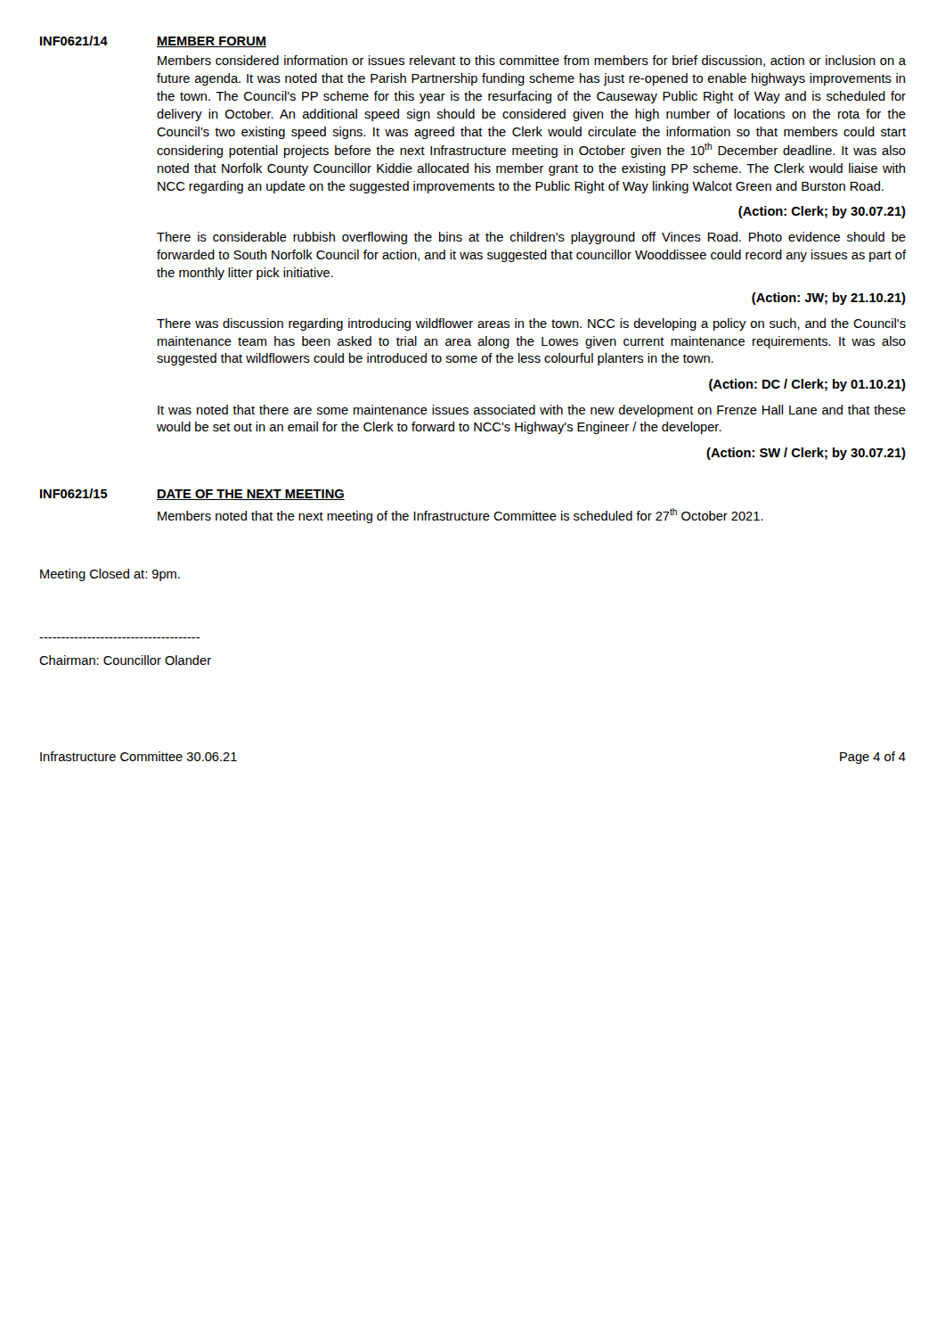INF0621/14
MEMBER FORUM
Members considered information or issues relevant to this committee from members for brief discussion, action or inclusion on a future agenda. It was noted that the Parish Partnership funding scheme has just re-opened to enable highways improvements in the town. The Council's PP scheme for this year is the resurfacing of the Causeway Public Right of Way and is scheduled for delivery in October. An additional speed sign should be considered given the high number of locations on the rota for the Council's two existing speed signs. It was agreed that the Clerk would circulate the information so that members could start considering potential projects before the next Infrastructure meeting in October given the 10th December deadline. It was also noted that Norfolk County Councillor Kiddie allocated his member grant to the existing PP scheme. The Clerk would liaise with NCC regarding an update on the suggested improvements to the Public Right of Way linking Walcot Green and Burston Road.
(Action: Clerk; by 30.07.21)
There is considerable rubbish overflowing the bins at the children's playground off Vinces Road. Photo evidence should be forwarded to South Norfolk Council for action, and it was suggested that councillor Wooddissee could record any issues as part of the monthly litter pick initiative.
(Action: JW; by 21.10.21)
There was discussion regarding introducing wildflower areas in the town. NCC is developing a policy on such, and the Council's maintenance team has been asked to trial an area along the Lowes given current maintenance requirements. It was also suggested that wildflowers could be introduced to some of the less colourful planters in the town.
(Action: DC / Clerk; by 01.10.21)
It was noted that there are some maintenance issues associated with the new development on Frenze Hall Lane and that these would be set out in an email for the Clerk to forward to NCC's Highway's Engineer / the developer.
(Action: SW / Clerk; by 30.07.21)
INF0621/15
DATE OF THE NEXT MEETING
Members noted that the next meeting of the Infrastructure Committee is scheduled for 27th October 2021.
Meeting Closed at: 9pm.
-------------------------------------
Chairman: Councillor Olander
Infrastructure Committee 30.06.21 Page 4 of 4